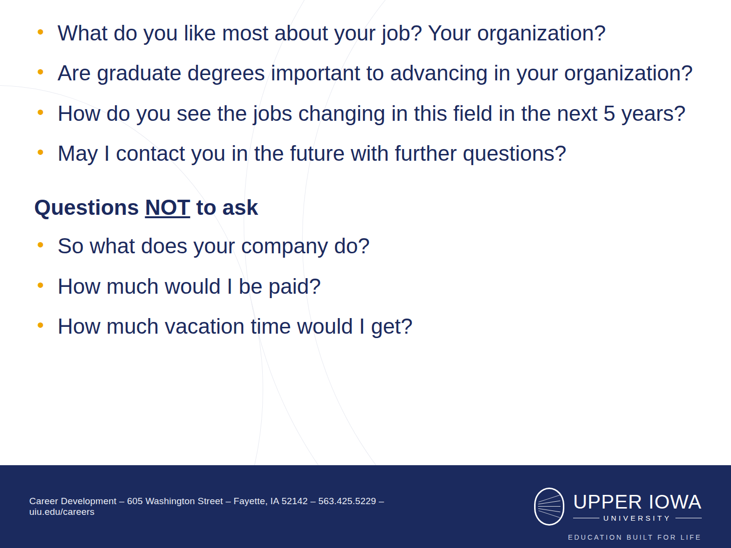What do you like most about your job? Your organization?
Are graduate degrees important to advancing in your organization?
How do you see the jobs changing in this field in the next 5 years?
May I contact you in the future with further questions?
Questions NOT to ask
So what does your company do?
How much would I be paid?
How much vacation time would I get?
Career Development – 605 Washington Street – Fayette, IA 52142 – 563.425.5229 – uiu.edu/careers
UPPER IOWA
UNIVERSITY
EDUCATION BUILT FOR LIFE